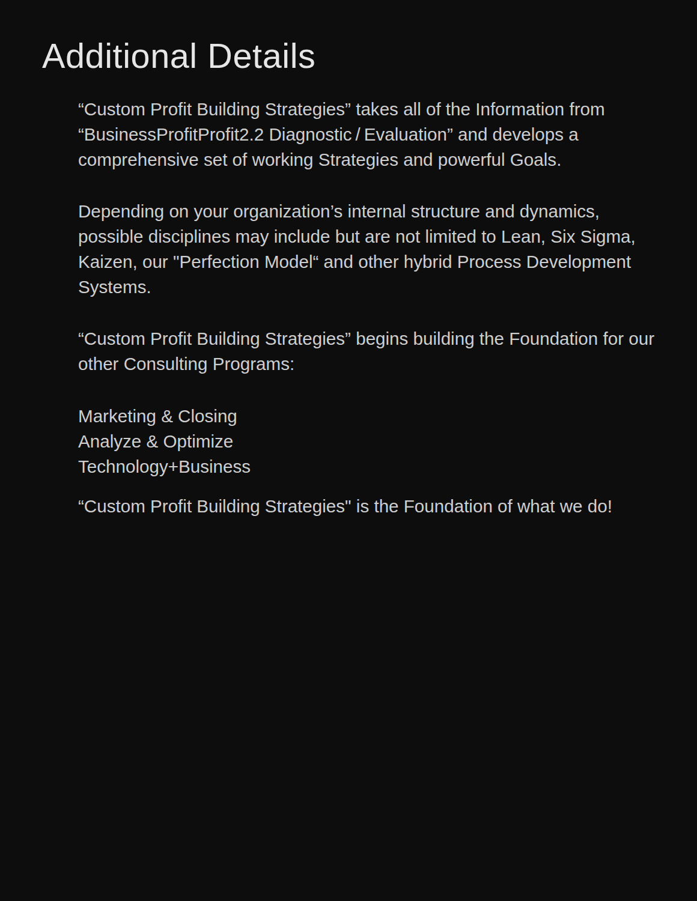Additional Details
“Custom Profit Building Strategies” takes all of the Information from “BusinessProfitProfit2.2 Diagnostic / Evaluation” and develops a comprehensive set of working Strategies and powerful Goals.
Depending on your organization’s internal structure and dynamics, possible disciplines may include but are not limited to Lean, Six Sigma, Kaizen, our "Perfection Model“ and other hybrid Process Development Systems.
“Custom Profit Building Strategies” begins building the Foundation for our other Consulting Programs:
Marketing & Closing
Analyze & Optimize
Technology+Business
“Custom Profit Building Strategies" is the Foundation of what we do!